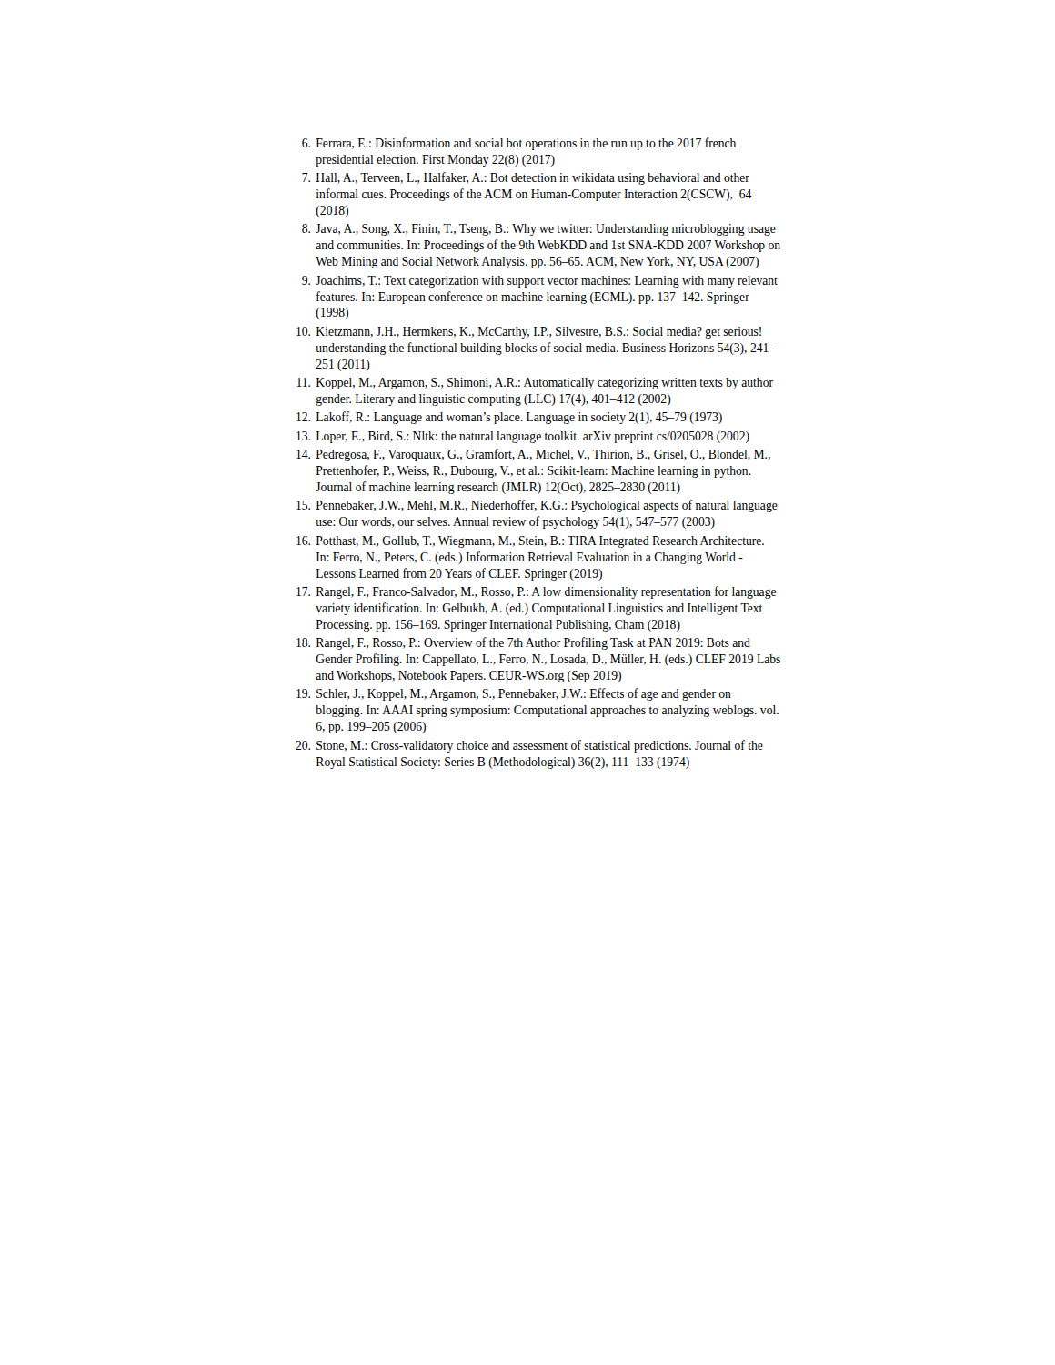6. Ferrara, E.: Disinformation and social bot operations in the run up to the 2017 french presidential election. First Monday 22(8) (2017)
7. Hall, A., Terveen, L., Halfaker, A.: Bot detection in wikidata using behavioral and other informal cues. Proceedings of the ACM on Human-Computer Interaction 2(CSCW), 64 (2018)
8. Java, A., Song, X., Finin, T., Tseng, B.: Why we twitter: Understanding microblogging usage and communities. In: Proceedings of the 9th WebKDD and 1st SNA-KDD 2007 Workshop on Web Mining and Social Network Analysis. pp. 56–65. ACM, New York, NY, USA (2007)
9. Joachims, T.: Text categorization with support vector machines: Learning with many relevant features. In: European conference on machine learning (ECML). pp. 137–142. Springer (1998)
10. Kietzmann, J.H., Hermkens, K., McCarthy, I.P., Silvestre, B.S.: Social media? get serious! understanding the functional building blocks of social media. Business Horizons 54(3), 241 – 251 (2011)
11. Koppel, M., Argamon, S., Shimoni, A.R.: Automatically categorizing written texts by author gender. Literary and linguistic computing (LLC) 17(4), 401–412 (2002)
12. Lakoff, R.: Language and woman’s place. Language in society 2(1), 45–79 (1973)
13. Loper, E., Bird, S.: Nltk: the natural language toolkit. arXiv preprint cs/0205028 (2002)
14. Pedregosa, F., Varoquaux, G., Gramfort, A., Michel, V., Thirion, B., Grisel, O., Blondel, M., Prettenhofer, P., Weiss, R., Dubourg, V., et al.: Scikit-learn: Machine learning in python. Journal of machine learning research (JMLR) 12(Oct), 2825–2830 (2011)
15. Pennebaker, J.W., Mehl, M.R., Niederhoffer, K.G.: Psychological aspects of natural language use: Our words, our selves. Annual review of psychology 54(1), 547–577 (2003)
16. Potthast, M., Gollub, T., Wiegmann, M., Stein, B.: TIRA Integrated Research Architecture. In: Ferro, N., Peters, C. (eds.) Information Retrieval Evaluation in a Changing World - Lessons Learned from 20 Years of CLEF. Springer (2019)
17. Rangel, F., Franco-Salvador, M., Rosso, P.: A low dimensionality representation for language variety identification. In: Gelbukh, A. (ed.) Computational Linguistics and Intelligent Text Processing. pp. 156–169. Springer International Publishing, Cham (2018)
18. Rangel, F., Rosso, P.: Overview of the 7th Author Profiling Task at PAN 2019: Bots and Gender Profiling. In: Cappellato, L., Ferro, N., Losada, D., Müller, H. (eds.) CLEF 2019 Labs and Workshops, Notebook Papers. CEUR-WS.org (Sep 2019)
19. Schler, J., Koppel, M., Argamon, S., Pennebaker, J.W.: Effects of age and gender on blogging. In: AAAI spring symposium: Computational approaches to analyzing weblogs. vol. 6, pp. 199–205 (2006)
20. Stone, M.: Cross-validatory choice and assessment of statistical predictions. Journal of the Royal Statistical Society: Series B (Methodological) 36(2), 111–133 (1974)